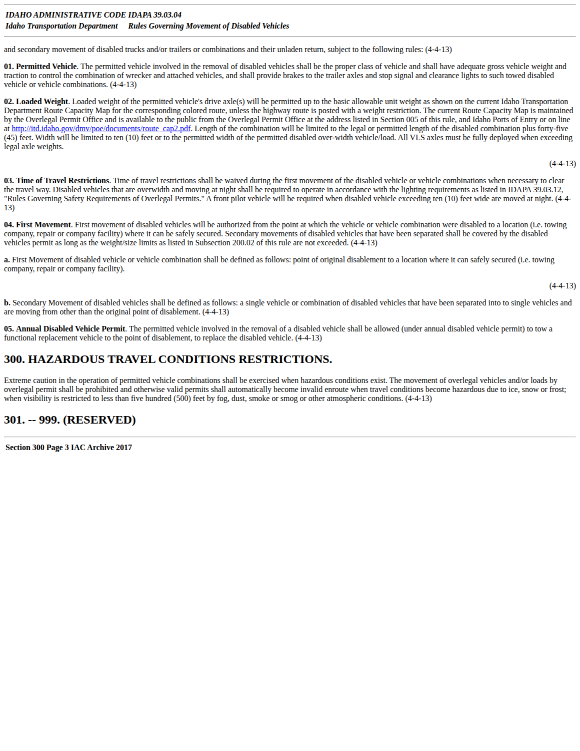| IDAHO ADMINISTRATIVE CODE | IDAPA 39.03.04 |
| Idaho Transportation Department | Rules Governing Movement of Disabled Vehicles |
and secondary movement of disabled trucks and/or trailers or combinations and their unladen return, subject to the following rules: (4-4-13)
01. Permitted Vehicle. The permitted vehicle involved in the removal of disabled vehicles shall be the proper class of vehicle and shall have adequate gross vehicle weight and traction to control the combination of wrecker and attached vehicles, and shall provide brakes to the trailer axles and stop signal and clearance lights to such towed disabled vehicle or vehicle combinations. (4-4-13)
02. Loaded Weight. Loaded weight of the permitted vehicle's drive axle(s) will be permitted up to the basic allowable unit weight as shown on the current Idaho Transportation Department Route Capacity Map for the corresponding colored route, unless the highway route is posted with a weight restriction. The current Route Capacity Map is maintained by the Overlegal Permit Office and is available to the public from the Overlegal Permit Office at the address listed in Section 005 of this rule, and Idaho Ports of Entry or on line at http://itd.idaho.gov/dmv/poe/documents/route_cap2.pdf. Length of the combination will be limited to the legal or permitted length of the disabled combination plus forty-five (45) feet. Width will be limited to ten (10) feet or to the permitted width of the permitted disabled over-width vehicle/load. All VLS axles must be fully deployed when exceeding legal axle weights.
(4-4-13)
03. Time of Travel Restrictions. Time of travel restrictions shall be waived during the first movement of the disabled vehicle or vehicle combinations when necessary to clear the travel way. Disabled vehicles that are overwidth and moving at night shall be required to operate in accordance with the lighting requirements as listed in IDAPA 39.03.12, "Rules Governing Safety Requirements of Overlegal Permits." A front pilot vehicle will be required when disabled vehicle exceeding ten (10) feet wide are moved at night. (4-4-13)
04. First Movement. First movement of disabled vehicles will be authorized from the point at which the vehicle or vehicle combination were disabled to a location (i.e. towing company, repair or company facility) where it can be safely secured. Secondary movements of disabled vehicles that have been separated shall be covered by the disabled vehicles permit as long as the weight/size limits as listed in Subsection 200.02 of this rule are not exceeded. (4-4-13)
a. First Movement of disabled vehicle or vehicle combination shall be defined as follows: point of original disablement to a location where it can safely secured (i.e. towing company, repair or company facility).
(4-4-13)
b. Secondary Movement of disabled vehicles shall be defined as follows: a single vehicle or combination of disabled vehicles that have been separated into to single vehicles and are moving from other than the original point of disablement. (4-4-13)
05. Annual Disabled Vehicle Permit. The permitted vehicle involved in the removal of a disabled vehicle shall be allowed (under annual disabled vehicle permit) to tow a functional replacement vehicle to the point of disablement, to replace the disabled vehicle. (4-4-13)
300. HAZARDOUS TRAVEL CONDITIONS RESTRICTIONS.
Extreme caution in the operation of permitted vehicle combinations shall be exercised when hazardous conditions exist. The movement of overlegal vehicles and/or loads by overlegal permit shall be prohibited and otherwise valid permits shall automatically become invalid enroute when travel conditions become hazardous due to ice, snow or frost; when visibility is restricted to less than five hundred (500) feet by fog, dust, smoke or smog or other atmospheric conditions. (4-4-13)
301. -- 999. (RESERVED)
| Section 300 | Page 3 | IAC Archive 2017 |